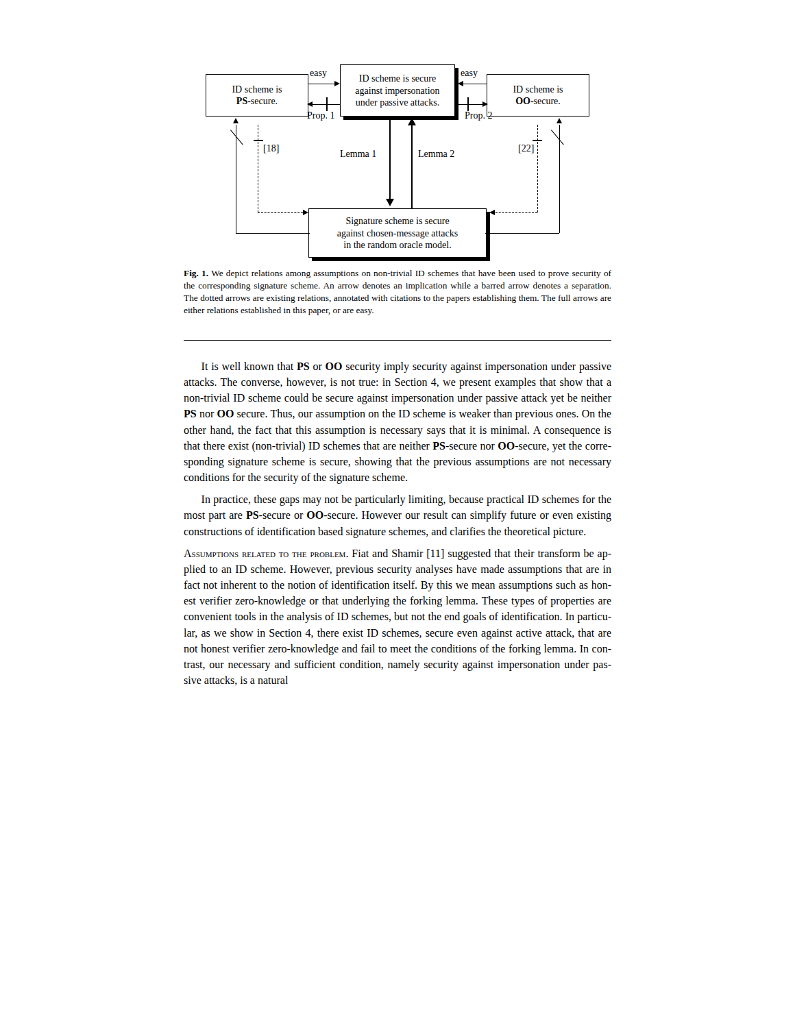ID scheme is
PS-secure.
ID scheme is secure
against impersonation
under passive attacks.
ID scheme is
OO-secure.
Signature scheme is secure
against chosen-message attacks
in the random oracle model.
easy
Prop. 1
easy
Prop. 2
Lemma 1
Lemma 2
[18]
[22]
Fig. 1. We depict relations among assumptions on non-trivial ID schemes that have been used to prove security of the corresponding signature scheme. An arrow denotes an implication while a barred arrow denotes a separation. The dotted arrows are existing relations, annotated with citations to the papers establishing them. The full arrows are either relations established in this paper, or are easy.
It is well known that PS or OO security imply security against impersonation under passive attacks. The converse, however, is not true: in Section 4, we present examples that show that a non-trivial ID scheme could be secure against impersonation under passive attack yet be neither PS nor OO secure. Thus, our assumption on the ID scheme is weaker than previous ones. On the other hand, the fact that this assumption is necessary says that it is minimal. A consequence is that there exist (non-trivial) ID schemes that are neither PS-secure nor OO-secure, yet the corresponding signature scheme is secure, showing that the previous assumptions are not necessary conditions for the security of the signature scheme.
In practice, these gaps may not be particularly limiting, because practical ID schemes for the most part are PS-secure or OO-secure. However our result can simplify future or even existing constructions of identification based signature schemes, and clarifies the theoretical picture.
Assumptions related to the problem. Fiat and Shamir [11] suggested that their transform be applied to an ID scheme. However, previous security analyses have made assumptions that are in fact not inherent to the notion of identification itself. By this we mean assumptions such as honest verifier zero-knowledge or that underlying the forking lemma. These types of properties are convenient tools in the analysis of ID schemes, but not the end goals of identification. In particular, as we show in Section 4, there exist ID schemes, secure even against active attack, that are not honest verifier zero-knowledge and fail to meet the conditions of the forking lemma. In contrast, our necessary and sufficient condition, namely security against impersonation under passive attacks, is a natural